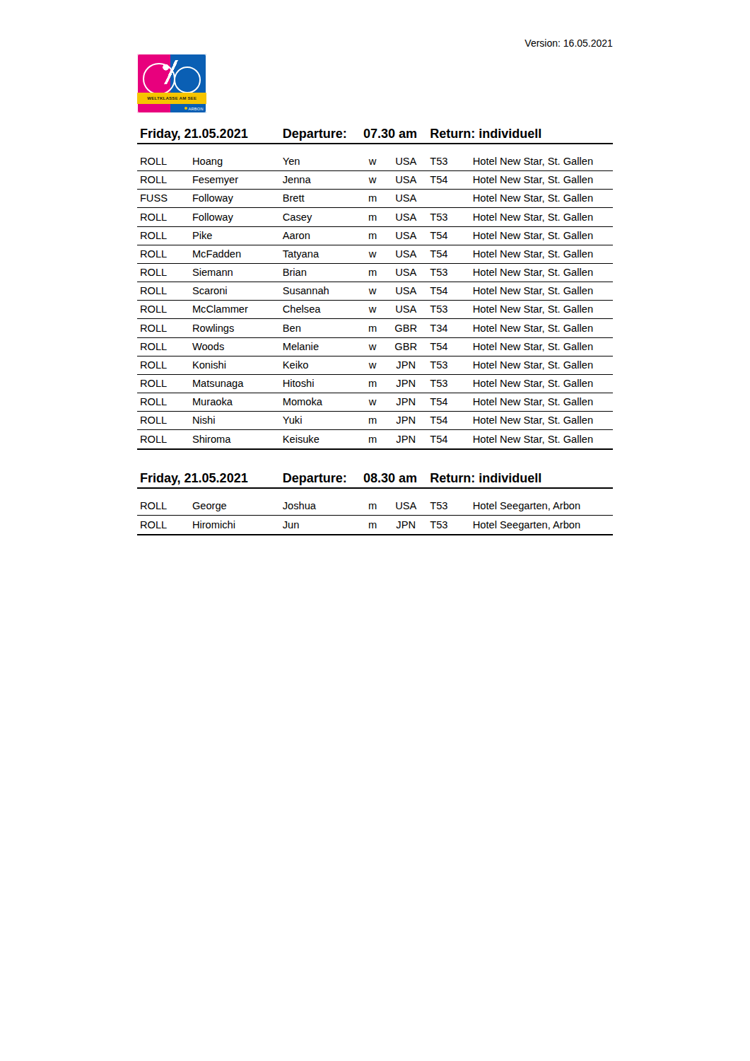Version: 16.05.2021
WELTKLASSE AM SEE
ARBON
| Friday, 21.05.2021 | Departure: | 07.30 am | Return: individuell |
| --- | --- | --- | --- |
| ROLL | Hoang | Yen | w | USA | T53 | Hotel New Star, St. Gallen |
| ROLL | Fesemyer | Jenna | w | USA | T54 | Hotel New Star, St. Gallen |
| FUSS | Followay | Brett | m | USA | | Hotel New Star, St. Gallen |
| ROLL | Followay | Casey | m | USA | T53 | Hotel New Star, St. Gallen |
| ROLL | Pike | Aaron | m | USA | T54 | Hotel New Star, St. Gallen |
| ROLL | McFadden | Tatyana | w | USA | T54 | Hotel New Star, St. Gallen |
| ROLL | Siemann | Brian | m | USA | T53 | Hotel New Star, St. Gallen |
| ROLL | Scaroni | Susannah | w | USA | T54 | Hotel New Star, St. Gallen |
| ROLL | McClammer | Chelsea | w | USA | T53 | Hotel New Star, St. Gallen |
| ROLL | Rowlings | Ben | m | GBR | T34 | Hotel New Star, St. Gallen |
| ROLL | Woods | Melanie | w | GBR | T54 | Hotel New Star, St. Gallen |
| ROLL | Konishi | Keiko | w | JPN | T53 | Hotel New Star, St. Gallen |
| ROLL | Matsunaga | Hitoshi | m | JPN | T53 | Hotel New Star, St. Gallen |
| ROLL | Muraoka | Momoka | w | JPN | T54 | Hotel New Star, St. Gallen |
| ROLL | Nishi | Yuki | m | JPN | T54 | Hotel New Star, St. Gallen |
| ROLL | Shiroma | Keisuke | m | JPN | T54 | Hotel New Star, St. Gallen |
| Friday, 21.05.2021 | Departure: | 08.30 am | Return: individuell |
| --- | --- | --- | --- |
| ROLL | George | Joshua | m | USA | T53 | Hotel Seegarten, Arbon |
| ROLL | Hiromichi | Jun | m | JPN | T53 | Hotel Seegarten, Arbon |